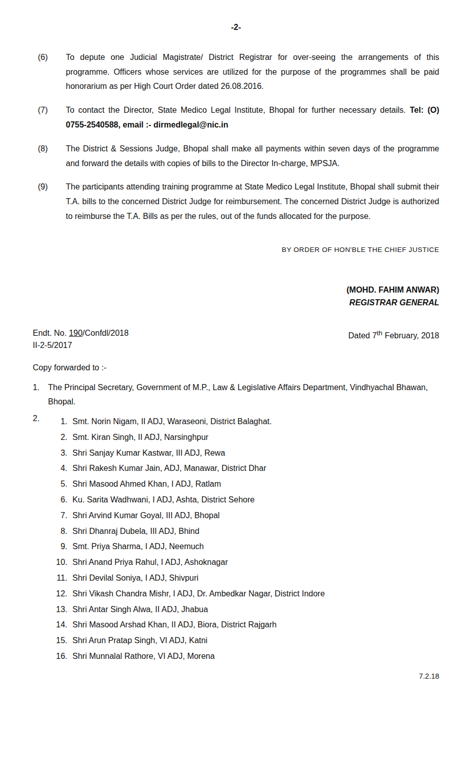-2-
(6) To depute one Judicial Magistrate/ District Registrar for over-seeing the arrangements of this programme. Officers whose services are utilized for the purpose of the programmes shall be paid honorarium as per High Court Order dated 26.08.2016.
(7) To contact the Director, State Medico Legal Institute, Bhopal for further necessary details. Tel: (O) 0755-2540588, email :- dirmedlegal@nic.in
(8) The District & Sessions Judge, Bhopal shall make all payments within seven days of the programme and forward the details with copies of bills to the Director In-charge, MPSJA.
(9) The participants attending training programme at State Medico Legal Institute, Bhopal shall submit their T.A. bills to the concerned District Judge for reimbursement. The concerned District Judge is authorized to reimburse the T.A. Bills as per the rules, out of the funds allocated for the purpose.
BY ORDER OF HON'BLE THE CHIEF JUSTICE
(MOHD. FAHIM ANWAR)
REGISTRAR GENERAL
Endt. No. 190/Confdl/2018
II-2-5/2017
Dated 7th February, 2018
Copy forwarded to :-
1. The Principal Secretary, Government of M.P., Law & Legislative Affairs Department, Vindhyachal Bhawan, Bhopal.
2.
1. Smt. Norin Nigam, II ADJ, Waraseoni, District Balaghat.
2. Smt. Kiran Singh, II ADJ, Narsinghpur
3. Shri Sanjay Kumar Kastwar, III ADJ, Rewa
4. Shri Rakesh Kumar Jain, ADJ, Manawar, District Dhar
5. Shri Masood Ahmed Khan, I ADJ, Ratlam
6. Ku. Sarita Wadhwani, I ADJ, Ashta, District Sehore
7. Shri Arvind Kumar Goyal, III ADJ, Bhopal
8. Shri Dhanraj Dubela, III ADJ, Bhind
9. Smt. Priya Sharma, I ADJ, Neemuch
10. Shri Anand Priya Rahul, I ADJ, Ashoknagar
11. Shri Devilal Soniya, I ADJ, Shivpuri
12. Shri Vikash Chandra Mishr, I ADJ, Dr. Ambedkar Nagar, District Indore
13. Shri Antar Singh Alwa, II ADJ, Jhabua
14. Shri Masood Arshad Khan, II ADJ, Biora, District Rajgarh
15. Shri Arun Pratap Singh, VI ADJ, Katni
16. Shri Munnalal Rathore, VI ADJ, Morena
7.2.18